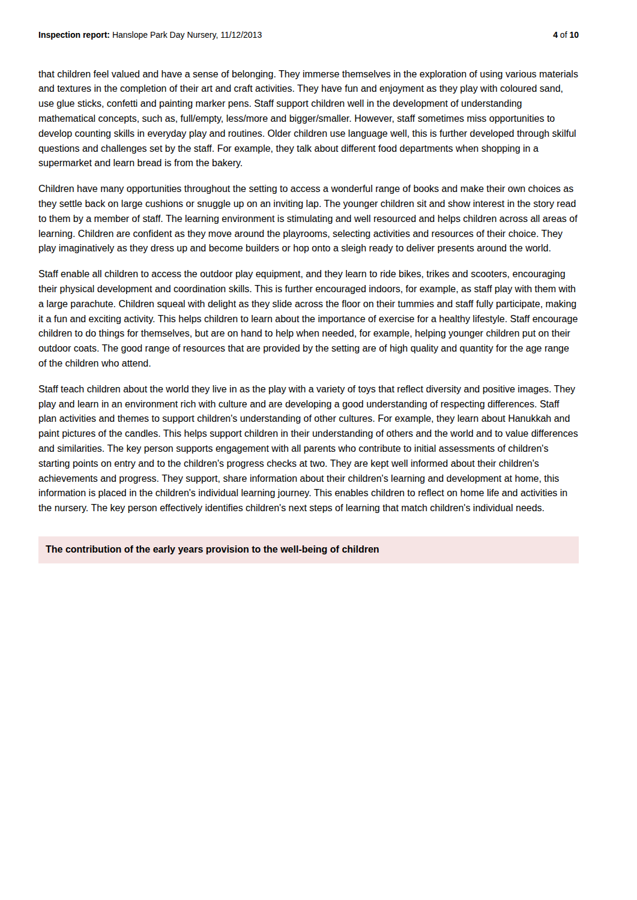Inspection report: Hanslope Park Day Nursery, 11/12/2013
4 of 10
that children feel valued and have a sense of belonging. They immerse themselves in the exploration of using various materials and textures in the completion of their art and craft activities. They have fun and enjoyment as they play with coloured sand, use glue sticks, confetti and painting marker pens. Staff support children well in the development of understanding mathematical concepts, such as, full/empty, less/more and bigger/smaller. However, staff sometimes miss opportunities to develop counting skills in everyday play and routines. Older children use language well, this is further developed through skilful questions and challenges set by the staff. For example, they talk about different food departments when shopping in a supermarket and learn bread is from the bakery.
Children have many opportunities throughout the setting to access a wonderful range of books and make their own choices as they settle back on large cushions or snuggle up on an inviting lap. The younger children sit and show interest in the story read to them by a member of staff. The learning environment is stimulating and well resourced and helps children across all areas of learning. Children are confident as they move around the playrooms, selecting activities and resources of their choice. They play imaginatively as they dress up and become builders or hop onto a sleigh ready to deliver presents around the world.
Staff enable all children to access the outdoor play equipment, and they learn to ride bikes, trikes and scooters, encouraging their physical development and coordination skills. This is further encouraged indoors, for example, as staff play with them with a large parachute. Children squeal with delight as they slide across the floor on their tummies and staff fully participate, making it a fun and exciting activity. This helps children to learn about the importance of exercise for a healthy lifestyle. Staff encourage children to do things for themselves, but are on hand to help when needed, for example, helping younger children put on their outdoor coats. The good range of resources that are provided by the setting are of high quality and quantity for the age range of the children who attend.
Staff teach children about the world they live in as the play with a variety of toys that reflect diversity and positive images. They play and learn in an environment rich with culture and are developing a good understanding of respecting differences. Staff plan activities and themes to support children's understanding of other cultures. For example, they learn about Hanukkah and paint pictures of the candles. This helps support children in their understanding of others and the world and to value differences and similarities. The key person supports engagement with all parents who contribute to initial assessments of children's starting points on entry and to the children's progress checks at two. They are kept well informed about their children's achievements and progress. They support, share information about their children's learning and development at home, this information is placed in the children's individual learning journey. This enables children to reflect on home life and activities in the nursery. The key person effectively identifies children's next steps of learning that match children's individual needs.
The contribution of the early years provision to the well-being of children